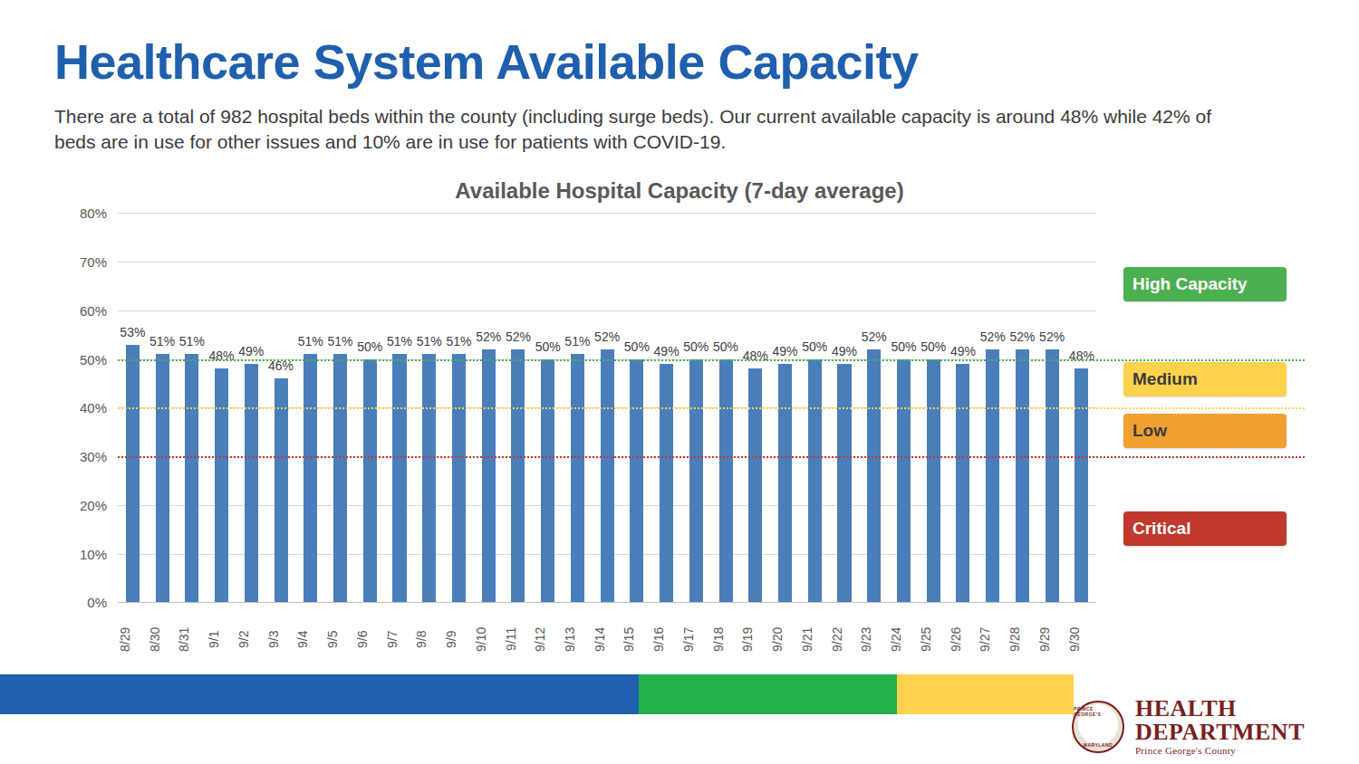Healthcare System Available Capacity
There are a total of 982 hospital beds within the county (including surge beds). Our current available capacity is around 48% while 42% of beds are in use for other issues and 10% are in use for patients with COVID-19.
Available Hospital Capacity (7-day average)
80% 70% 60% 50% 40% 30% 20% 10% 0%
53%
51%
51%
48%
49%
46%
51%
51%
50%
51%
51%
51%
52%
52%
50%
51%
52%
50%
49%
50%
50%
48%
49%
50%
49%
52%
50%
50%
49%
52%
52%
52%
48%
High Capacity
Medium
Low
Critical
8/29
8/30
8/31
9/1
9/2
9/3
9/4
9/5
9/6
9/7
9/8
9/9
9/10
9/11
9/12
9/13
9/14
9/15
9/16
9/17
9/18
9/19
9/20
9/21
9/22
9/23
9/24
9/25
9/26
9/27
9/28
9/29
9/30
HEALTH
DEPARTMENT
Prince George's County